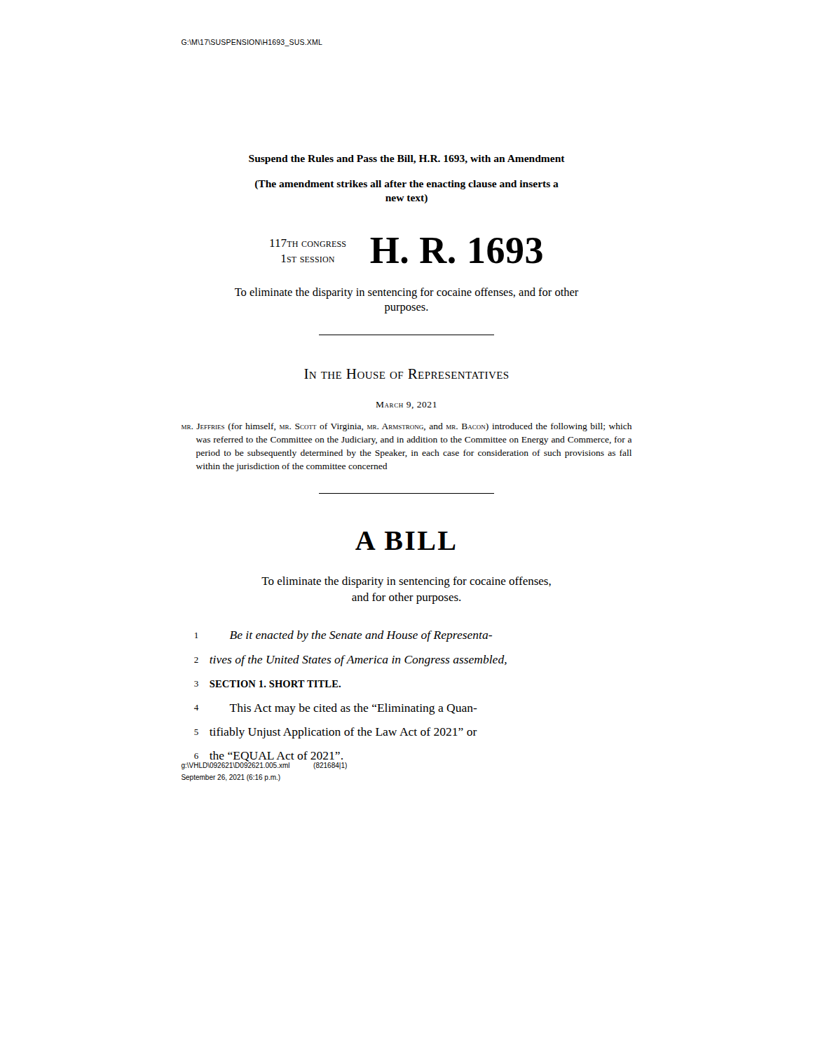G:\M\17\SUSPENSION\H1693_SUS.XML
Suspend the Rules and Pass the Bill, H.R. 1693, with an Amendment
(The amendment strikes all after the enacting clause and inserts a
new text)
117th Congress
1st Session
H. R. 1693
To eliminate the disparity in sentencing for cocaine offenses, and for other
purposes.
In the House of Representatives
March 9, 2021
Mr. Jeffries (for himself, Mr. Scott of Virginia, Mr. Armstrong, and Mr. Bacon) introduced the following bill; which was referred to the Committee on the Judiciary, and in addition to the Committee on Energy and Commerce, for a period to be subsequently determined by the Speaker, in each case for consideration of such provisions as fall within the jurisdiction of the committee concerned
A BILL
To eliminate the disparity in sentencing for cocaine offenses,
and for other purposes.
Be it enacted by the Senate and House of Representa-
tives of the United States of America in Congress assembled,
SECTION 1. SHORT TITLE.
This Act may be cited as the “Eliminating a Quan-
tifiably Unjust Application of the Law Act of 2021” or
the “EQUAL Act of 2021”.
g:\VHLD\092621\D092621.005.xml (821684|1)
September 26, 2021 (6:16 p.m.)